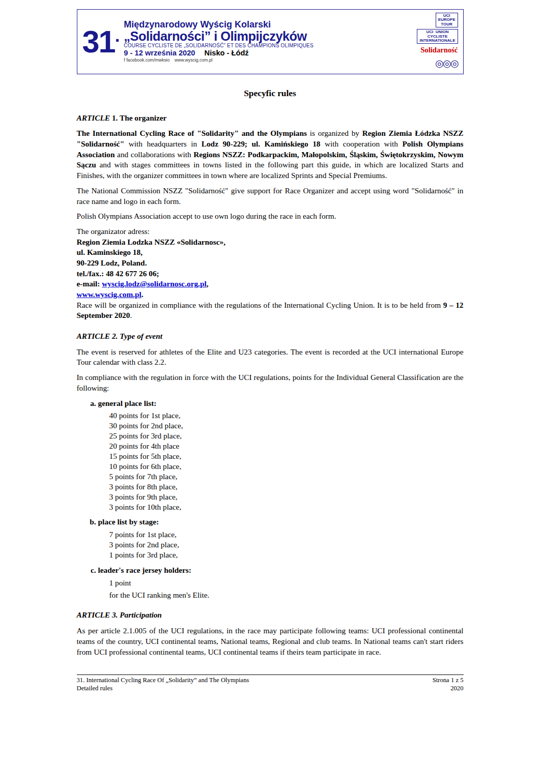31.
Międzynarodowy Wyścig Kolarski
„Solidarności” i Olimpijczyków
COURSE CYCLISTE DE „SOLIDARNOŚĆ” ET DES CHAMPIONS OLIMPIQUES
9 - 12 września 2020 Nisko - Łódź
f facebook.com/mwksio www.wyscig.com.pl
UCI
EUROPE
TOUR
UCI UNION
CYCLISTE
INTERNATIONALE
Solidarność
◎◎◎
Specyfic rules
ARTICLE 1. The organizer
The International Cycling Race of "Solidarity" and the Olympians is organized by Region Ziemia Łódzka NSZZ "Solidarność" with headquarters in Lodz 90-229; ul. Kamińskiego 18 with cooperation with Polish Olympians Association and collaborations with Regions NSZZ: Podkarpackim, Małopolskim, Śląskim, Świętokrzyskim, Nowym Sączu and with stages committees in towns listed in the following part this guide, in which are localized Starts and Finishes, with the organizer committees in town where are localized Sprints and Special Premiums.
The National Commission NSZZ "Solidarność" give support for Race Organizer and accept using word "Solidarność" in race name and logo in each form.
Polish Olympians Association accept to use own logo during the race in each form.
The organizator adress:
Region Ziemia Lodzka NSZZ «Solidarnosc»,
ul. Kaminskiego 18,
90-229 Lodz, Poland.
tel./fax.: 48 42 677 26 06;
e-mail: wyscig.lodz@solidarnosc.org.pl,
www.wyscig.com.pl.
Race will be organized in compliance with the regulations of the International Cycling Union. It is to be held from 9 – 12 September 2020.
ARTICLE 2. Type of event
The event is reserved for athletes of the Elite and U23 categories. The event is recorded at the UCI international Europe Tour calendar with class 2.2.
In compliance with the regulation in force with the UCI regulations, points for the Individual General Classification are the following:
general place list:
40 points for 1st place,
30 points for 2nd place,
25 points for 3rd place,
20 points for 4th place
15 points for 5th place,
10 points for 6th place,
5 points for 7th place,
3 points for 8th place,
3 points for 9th place,
3 points for 10th place,
place list by stage:
7 points for 1st place,
3 points for 2nd place,
1 points for 3rd place,
leader's race jersey holders:
1 point
for the UCI ranking men's Elite.
ARTICLE 3. Participation
As per article 2.1.005 of the UCI regulations, in the race may participate following teams: UCI professional continental teams of the country, UCI continental teams, National teams, Regional and club teams. In National teams can't start riders from UCI professional continental teams, UCI continental teams if theirs team participate in race.
31. International Cycling Race Of „Solidarity” and The Olympians
Detailed rules
Strona 1 z 5
2020